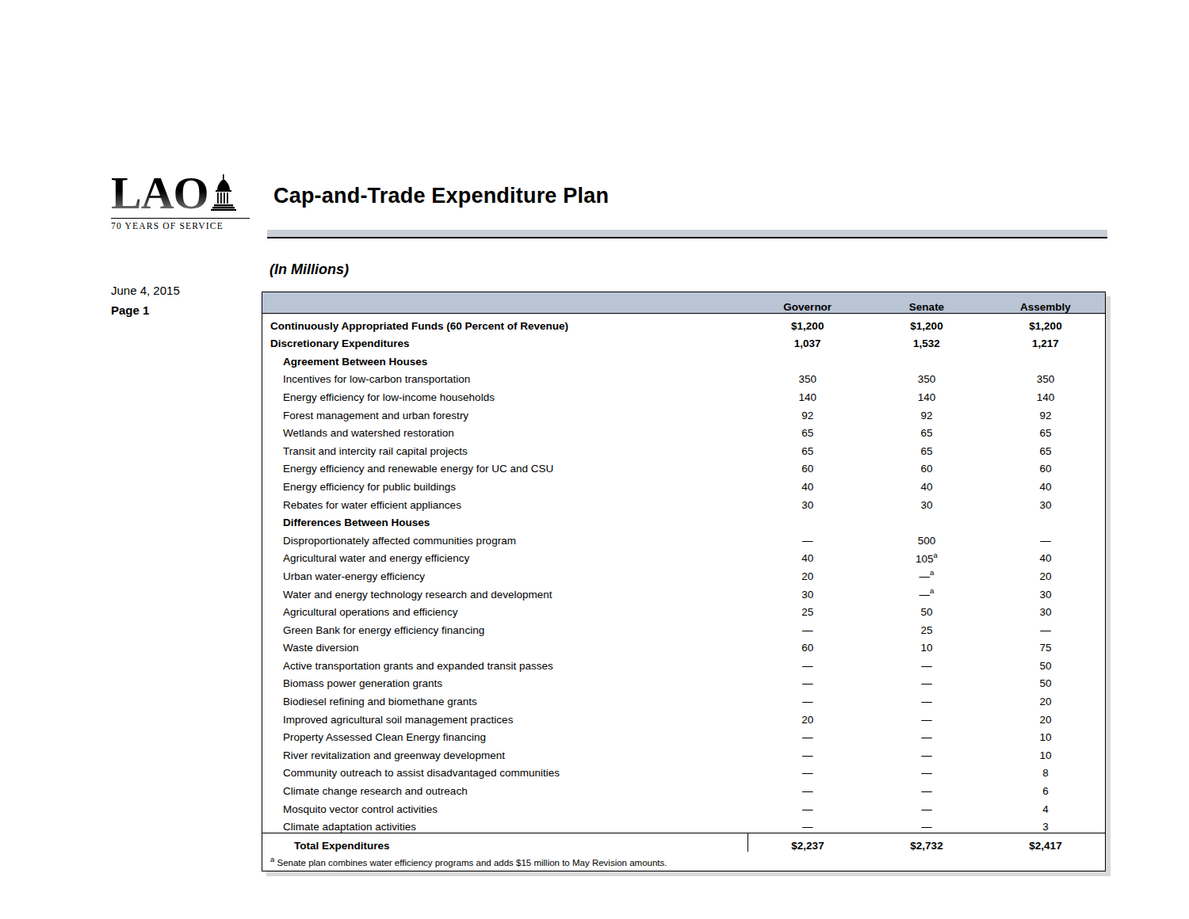LAO
70 YEARS OF SERVICE
Cap-and-Trade Expenditure Plan
June 4, 2015
Page 1
(In Millions)
| | Governor | Senate | Assembly |
| --- | --- | --- | --- |
| Continuously Appropriated Funds (60 Percent of Revenue) | $1,200 | $1,200 | $1,200 |
| Discretionary Expenditures | 1,037 | 1,532 | 1,217 |
| Agreement Between Houses | | | |
| Incentives for low-carbon transportation | 350 | 350 | 350 |
| Energy efficiency for low-income households | 140 | 140 | 140 |
| Forest management and urban forestry | 92 | 92 | 92 |
| Wetlands and watershed restoration | 65 | 65 | 65 |
| Transit and intercity rail capital projects | 65 | 65 | 65 |
| Energy efficiency and renewable energy for UC and CSU | 60 | 60 | 60 |
| Energy efficiency for public buildings | 40 | 40 | 40 |
| Rebates for water efficient appliances | 30 | 30 | 30 |
| Differences Between Houses | | | |
| Disproportionately affected communities program | — | 500 | — |
| Agricultural water and energy efficiency | 40 | 105 a | 40 |
| Urban water-energy efficiency | 20 | — a | 20 |
| Water and energy technology research and development | 30 | — a | 30 |
| Agricultural operations and efficiency | 25 | 50 | 30 |
| Green Bank for energy efficiency financing | — | 25 | — |
| Waste diversion | 60 | 10 | 75 |
| Active transportation grants and expanded transit passes | — | — | 50 |
| Biomass power generation grants | — | — | 50 |
| Biodiesel refining and biomethane grants | — | — | 20 |
| Improved agricultural soil management practices | 20 | — | 20 |
| Property Assessed Clean Energy financing | — | — | 10 |
| River revitalization and greenway development | — | — | 10 |
| Community outreach to assist disadvantaged communities | — | — | 8 |
| Climate change research and outreach | — | — | 6 |
| Mosquito vector control activities | — | — | 4 |
| Climate adaptation activities | — | — | 3 |
| Total Expenditures | $2,237 | $2,732 | $2,417 |
| a Senate plan combines water efficiency programs and adds $15 million to May Revision amounts. |